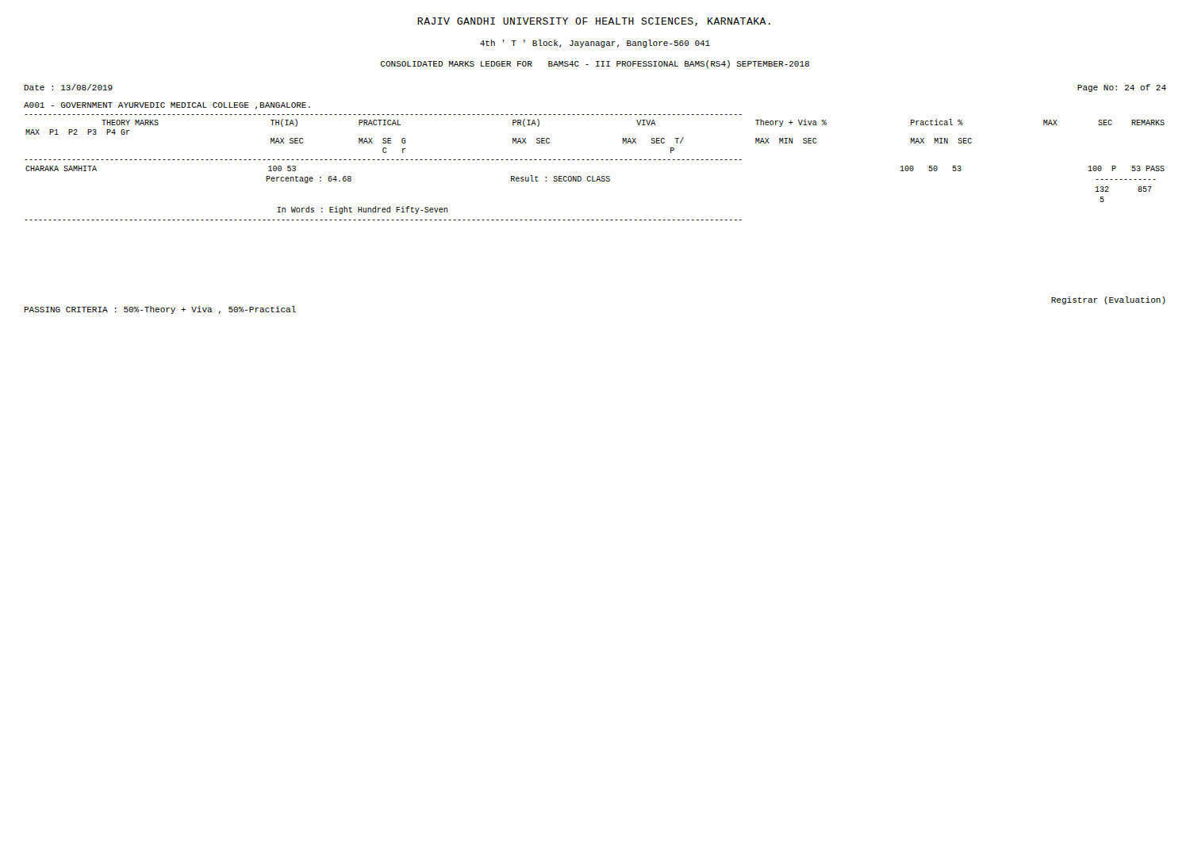RAJIV GANDHI UNIVERSITY OF HEALTH SCIENCES, KARNATAKA.
4th ' T ' Block, Jayanagar, Banglore-560 041
CONSOLIDATED MARKS LEDGER FOR BAMS4C - III PROFESSIONAL BAMS(RS4) SEPTEMBER-2018
Date : 13/08/2019
Page No: 24 of 24
A001 - GOVERNMENT AYURVEDIC MEDICAL COLLEGE ,BANGALORE.
-------------------------------------------------------------------------------------------------------------------------------------------------------
| THEORY MARKS MAX P1 P2 P3 P4 Gr | TH(IA) MAX SEC | PRACTICAL MAX SE G C r | PR(IA) MAX SEC | VIVA MAX SEC T/ P | Theory + Viva % MAX MIN SEC | Practical % MAX MIN SEC | MAX | SEC | REMARKS |
-------------------------------------------------------------------------------------------------------------------------------------------------------
| CHARAKA SAMHITA | 100 53 | | | | | 100 50 53 | | 100 P | 53 PASS |
| | Percentage : 64.68 | | Result : SECOND CLASS | | | | | ------------- 132 857 5 | |
| | In Words : Eight Hundred Fifty-Seven |
-------------------------------------------------------------------------------------------------------------------------------------------------------
Registrar (Evaluation)
PASSING CRITERIA : 50%-Theory + Viva , 50%-Practical